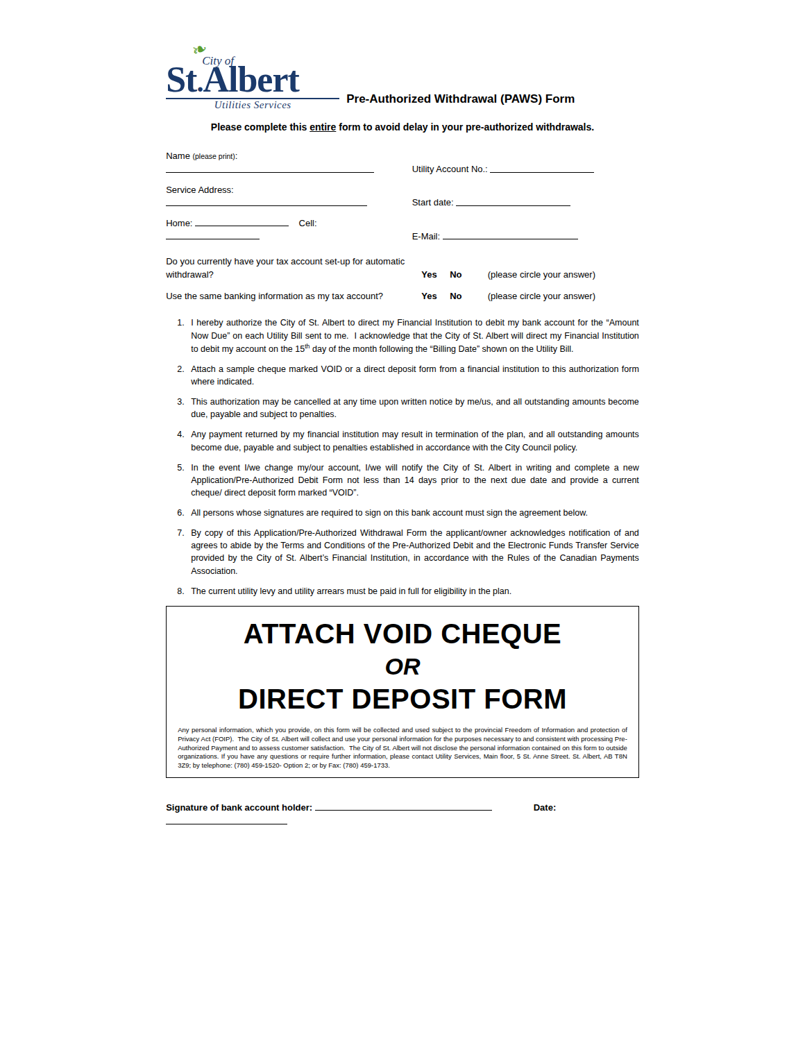❧ City of St. Albert
Utilities Services
Pre-Authorized Withdrawal (PAWS) Form
Please complete this entire form to avoid delay in your pre-authorized withdrawals.
| Name (please print) : | Utility Account No.: |
| Service Address: | Start date: |
| Home: Cell: | E-Mail: |
| Do you currently have your tax account set-up for automatic withdrawal? | Yes | No | (please circle your answer) |
| Use the same banking information as my tax account? | Yes | No | (please circle your answer) |
I hereby authorize the City of St. Albert to direct my Financial Institution to debit my bank account for the “Amount Now Due” on each Utility Bill sent to me. I acknowledge that the City of St. Albert will direct my Financial Institution to debit my account on the 15th day of the month following the “Billing Date” shown on the Utility Bill.
Attach a sample cheque marked VOID or a direct deposit form from a financial institution to this authorization form where indicated.
This authorization may be cancelled at any time upon written notice by me/us, and all outstanding amounts become due, payable and subject to penalties.
Any payment returned by my financial institution may result in termination of the plan, and all outstanding amounts become due, payable and subject to penalties established in accordance with the City Council policy.
In the event I/we change my/our account, I/we will notify the City of St. Albert in writing and complete a new Application/Pre-Authorized Debit Form not less than 14 days prior to the next due date and provide a current cheque/ direct deposit form marked “VOID”.
All persons whose signatures are required to sign on this bank account must sign the agreement below.
By copy of this Application/Pre-Authorized Withdrawal Form the applicant/owner acknowledges notification of and agrees to abide by the Terms and Conditions of the Pre-Authorized Debit and the Electronic Funds Transfer Service provided by the City of St. Albert’s Financial Institution, in accordance with the Rules of the Canadian Payments Association.
The current utility levy and utility arrears must be paid in full for eligibility in the plan.
ATTACH VOID CHEQUE
OR
DIRECT DEPOSIT FORM
Any personal information, which you provide, on this form will be collected and used subject to the provincial Freedom of Information and protection of Privacy Act (FOIP). The City of St. Albert will collect and use your personal information for the purposes necessary to and consistent with processing Pre-Authorized Payment and to assess customer satisfaction. The City of St. Albert will not disclose the personal information contained on this form to outside organizations. If you have any questions or require further information, please contact Utility Services, Main floor, 5 St. Anne Street. St. Albert, AB T8N 3Z9; by telephone: (780) 459-1520- Option 2; or by Fax: (780) 459-1733.
Signature of bank account holder: Date: